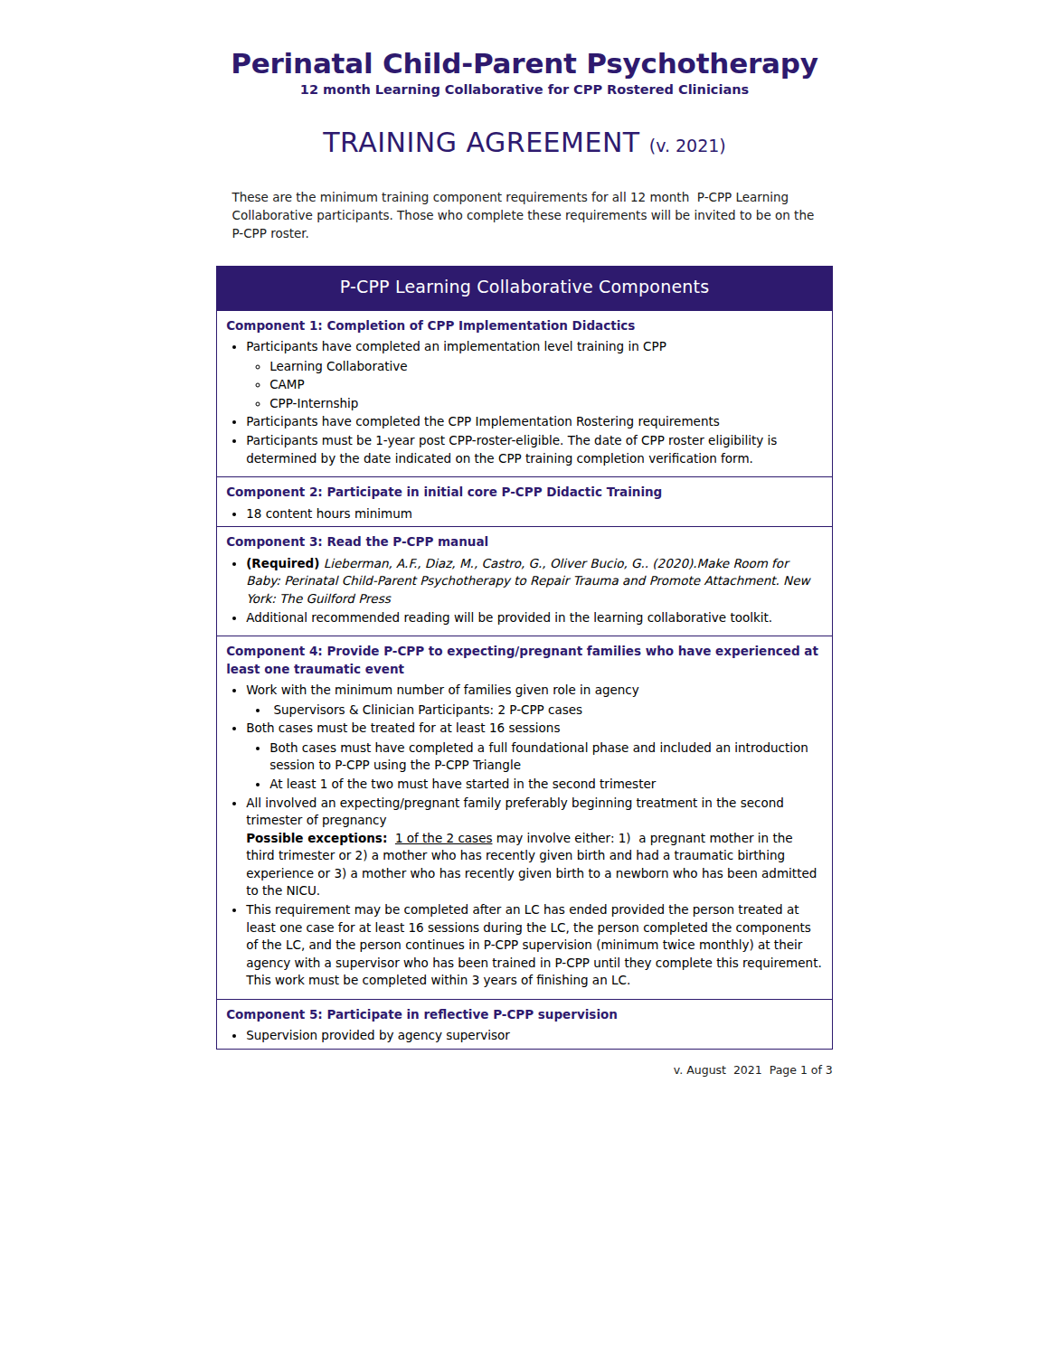Perinatal Child-Parent Psychotherapy
12 month Learning Collaborative for CPP Rostered Clinicians
TRAINING AGREEMENT (v. 2021)
These are the minimum training component requirements for all 12 month P-CPP Learning Collaborative participants. Those who complete these requirements will be invited to be on the P-CPP roster.
| P-CPP Learning Collaborative Components |
| --- |
| Component 1: Completion of CPP Implementation Didactics Participants have completed an implementation level training in CPP Learning Collaborative CAMP CPP-Internship Participants have completed the CPP Implementation Rostering requirements Participants must be 1-year post CPP-roster-eligible. The date of CPP roster eligibility is determined by the date indicated on the CPP training completion verification form. |
| Component 2: Participate in initial core P-CPP Didactic Training 18 content hours minimum |
| Component 3: Read the P-CPP manual (Required) Lieberman, A.F., Diaz, M., Castro, G., Oliver Bucio, G.. (2020).Make Room for Baby: Perinatal Child-Parent Psychotherapy to Repair Trauma and Promote Attachment. New York: The Guilford Press Additional recommended reading will be provided in the learning collaborative toolkit. |
| Component 4: Provide P-CPP to expecting/pregnant families who have experienced at least one traumatic event Work with the minimum number of families given role in agency Supervisors & Clinician Participants: 2 P-CPP cases Both cases must be treated for at least 16 sessions Both cases must have completed a full foundational phase and included an introduction session to P-CPP using the P-CPP Triangle At least 1 of the two must have started in the second trimester All involved an expecting/pregnant family preferably beginning treatment in the second trimester of pregnancy Possible exceptions: 1 of the 2 cases may involve either: 1) a pregnant mother in the third trimester or 2) a mother who has recently given birth and had a traumatic birthing experience or 3) a mother who has recently given birth to a newborn who has been admitted to the NICU. This requirement may be completed after an LC has ended provided the person treated at least one case for at least 16 sessions during the LC, the person completed the components of the LC, and the person continues in P-CPP supervision (minimum twice monthly) at their agency with a supervisor who has been trained in P-CPP until they complete this requirement. This work must be completed within 3 years of finishing an LC. |
| Component 5: Participate in reflective P-CPP supervision Supervision provided by agency supervisor |
v. August 2021 Page 1 of 3